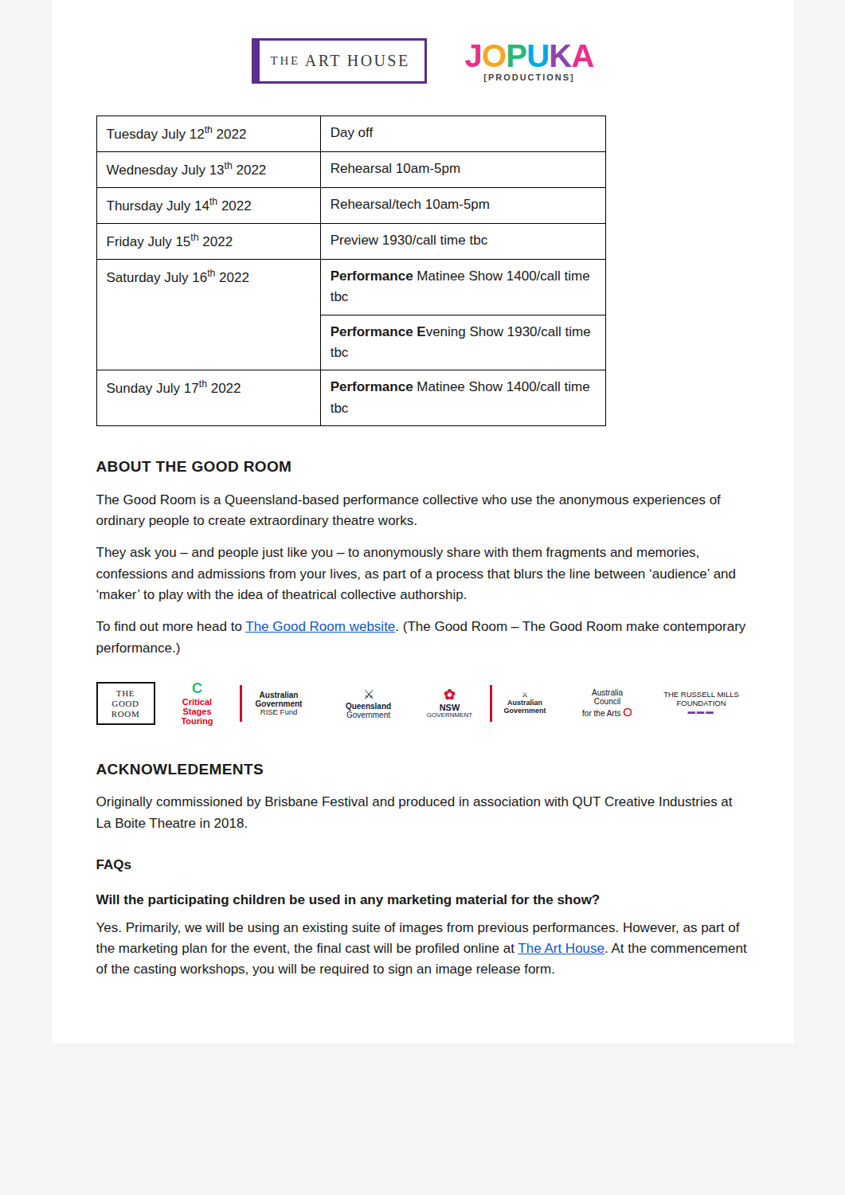THEART HOUSE
JOPUKA [PRODUCTIONS]
| Tuesday July 12 th 2022 | Day off |
| Wednesday July 13 th 2022 | Rehearsal 10am-5pm |
| Thursday July 14 th 2022 | Rehearsal/tech 10am-5pm |
| Friday July 15 th 2022 | Preview 1930/call time tbc |
| Saturday July 16 th 2022 | Performance Matinee Show 1400/call time tbc |
| Performance E vening Show 1930/call time tbc |
| Sunday July 17 th 2022 | Performance Matinee Show 1400/call time tbc |
ABOUT THE GOOD ROOM
The Good Room is a Queensland-based performance collective who use the anonymous experiences of ordinary people to create extraordinary theatre works.
They ask you – and people just like you – to anonymously share with them fragments and memories, confessions and admissions from your lives, as part of a process that blurs the line between ‘audience’ and ‘maker’ to play with the idea of theatrical collective authorship.
To find out more head to The Good Room website. (The Good Room – The Good Room make contemporary performance.)
THE GOOD ROOM
CCritical Stages Touring
Australian Government RISE Fund
⚔Queensland Government
✿NSW GOVERNMENT
⚔Australian Government
Australia Council for the Arts O
THE RUSSELL MILLS FOUNDATION▬▬▬
ACKNOWLEDEMENTS
Originally commissioned by Brisbane Festival and produced in association with QUT Creative Industries at La Boite Theatre in 2018.
FAQs
Will the participating children be used in any marketing material for the show?
Yes. Primarily, we will be using an existing suite of images from previous performances. However, as part of the marketing plan for the event, the final cast will be profiled online at The Art House. At the commencement of the casting workshops, you will be required to sign an image release form.